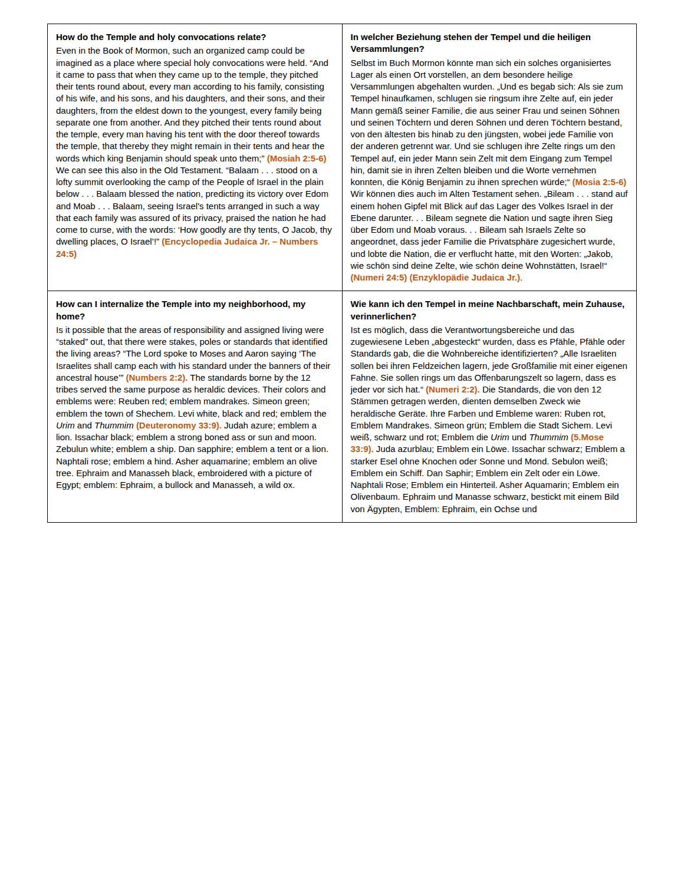| How do the Temple and holy convocations relate? Even in the Book of Mormon, such an organized camp could be imagined as a place where special holy convocations were held. “And it came to pass that when they came up to the temple, they pitched their tents round about, every man according to his family, consisting of his wife, and his sons, and his daughters, and their sons, and their daughters, from the eldest down to the youngest, every family being separate one from another. And they pitched their tents round about the temple, every man having his tent with the door thereof towards the temple, that thereby they might remain in their tents and hear the words which king Benjamin should speak unto them;” (Mosiah 2:5-6) We can see this also in the Old Testament. “Balaam . . . stood on a lofty summit overlooking the camp of the People of Israel in the plain below . . . Balaam blessed the nation, predicting its victory over Edom and Moab . . . Balaam, seeing Israel's tents arranged in such a way that each family was assured of its privacy, praised the nation he had come to curse, with the words: ‘How goodly are thy tents, O Jacob, thy dwelling places, O Israel’!” (Encyclopedia Judaica Jr. – Numbers 24:5) | In welcher Beziehung stehen der Tempel und die heiligen Versammlungen? Selbst im Buch Mormon könnte man sich ein solches organisiertes Lager als einen Ort vorstellen, an dem besondere heilige Versammlungen abgehalten wurden. „Und es begab sich: Als sie zum Tempel hinaufkamen, schlugen sie ringsum ihre Zelte auf, ein jeder Mann gemäß seiner Familie, die aus seiner Frau und seinen Söhnen und seinen Töchtern und deren Söhnen und deren Töchtern bestand, von den ältesten bis hinab zu den jüngsten, wobei jede Familie von der anderen getrennt war. Und sie schlugen ihre Zelte rings um den Tempel auf, ein jeder Mann sein Zelt mit dem Eingang zum Tempel hin, damit sie in ihren Zelten bleiben und die Worte vernehmen konnten, die König Benjamin zu ihnen sprechen würde;“ (Mosia 2:5-6) Wir können dies auch im Alten Testament sehen. „Bileam . . . stand auf einem hohen Gipfel mit Blick auf das Lager des Volkes Israel in der Ebene darunter. . . Bileam segnete die Nation und sagte ihren Sieg über Edom und Moab voraus. . . Bileam sah Israels Zelte so angeordnet, dass jeder Familie die Privatsphäre zugesichert wurde, und lobte die Nation, die er verflucht hatte, mit den Worten: „Jakob, wie schön sind deine Zelte, wie schön deine Wohnstätten, Israel!“ (Numeri 24:5) (Enzyklopädie Judaica Jr.) . |
| How can I internalize the Temple into my neighborhood, my home? Is it possible that the areas of responsibility and assigned living were “staked” out, that there were stakes, poles or standards that identified the living areas? “The Lord spoke to Moses and Aaron saying ‘The Israelites shall camp each with his standard under the banners of their ancestral house’” (Numbers 2:2). The standards borne by the 12 tribes served the same purpose as heraldic devices. Their colors and emblems were: Reuben red; emblem mandrakes. Simeon green; emblem the town of Shechem. Levi white, black and red; emblem the Urim and Thummim (Deuteronomy 33:9). Judah azure; emblem a lion. Issachar black; emblem a strong boned ass or sun and moon. Zebulun white; emblem a ship. Dan sapphire; emblem a tent or a lion. Naphtali rose; emblem a hind. Asher aquamarine; emblem an olive tree. Ephraim and Manasseh black, embroidered with a picture of Egypt; emblem: Ephraim, a bullock and Manasseh, a wild ox. | Wie kann ich den Tempel in meine Nachbarschaft, mein Zuhause, verinnerlichen? Ist es möglich, dass die Verantwortungsbereiche und das zugewiesene Leben „abgesteckt“ wurden, dass es Pfähle, Pfähle oder Standards gab, die die Wohnbereiche identifizierten? „Alle Israeliten sollen bei ihren Feldzeichen lagern, jede Großfamilie mit einer eigenen Fahne. Sie sollen rings um das Offenbarungszelt so lagern, dass es jeder vor sich hat.“ (Numeri 2:2). Die Standards, die von den 12 Stämmen getragen werden, dienten demselben Zweck wie heraldische Geräte. Ihre Farben und Embleme waren: Ruben rot, Emblem Mandrakes. Simeon grün; Emblem die Stadt Sichem. Levi weiß, schwarz und rot; Emblem die Urim und Thummim (5.Mose 33:9). Juda azurblau; Emblem ein Löwe. Issachar schwarz; Emblem a starker Esel ohne Knochen oder Sonne und Mond. Sebulon weiß; Emblem ein Schiff. Dan Saphir; Emblem ein Zelt oder ein Löwe. Naphtali Rose; Emblem ein Hinterteil. Asher Aquamarin; Emblem ein Olivenbaum. Ephraim und Manasse schwarz, bestickt mit einem Bild von Ägypten, Emblem: Ephraim, ein Ochse und |